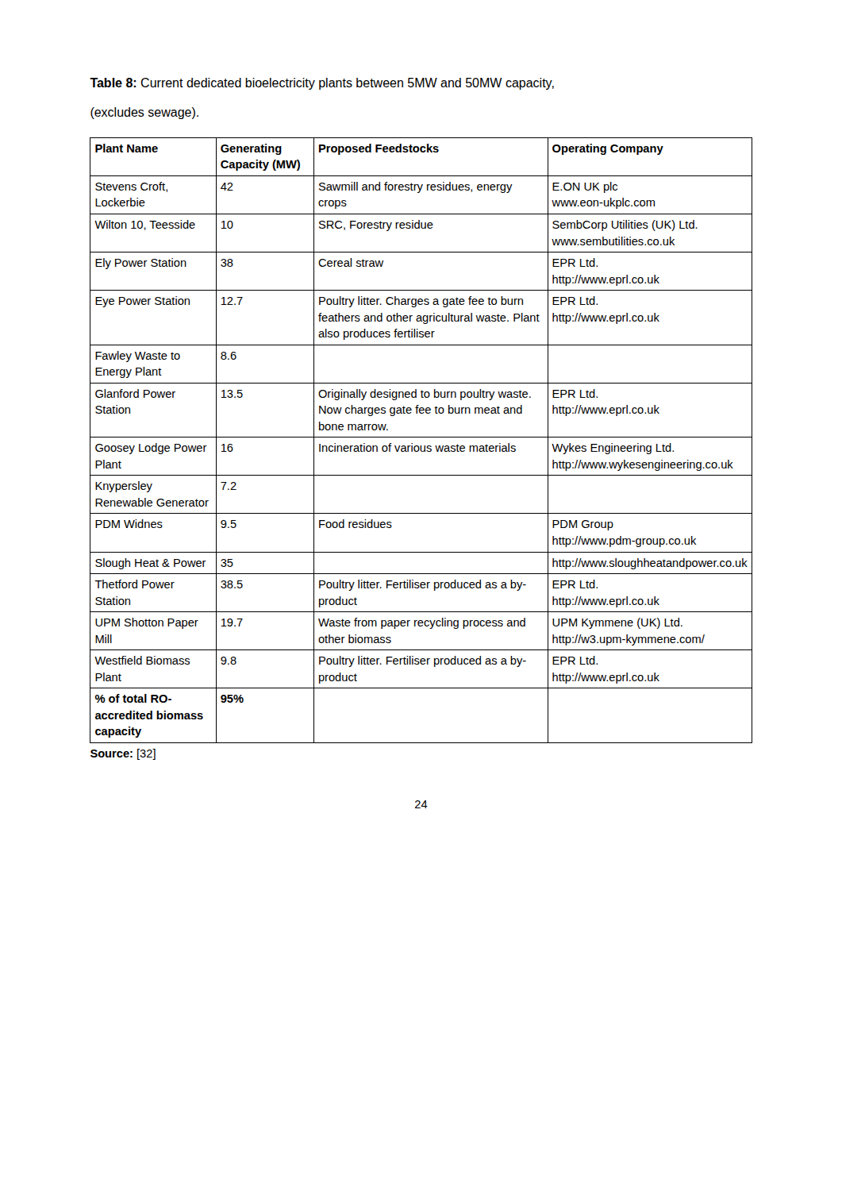Table 8: Current dedicated bioelectricity plants between 5MW and 50MW capacity,
(excludes sewage).
| Plant Name | Generating Capacity (MW) | Proposed Feedstocks | Operating Company |
| --- | --- | --- | --- |
| Stevens Croft, Lockerbie | 42 | Sawmill and forestry residues, energy crops | E.ON UK plc www.eon-ukplc.com |
| Wilton 10, Teesside | 10 | SRC, Forestry residue | SembCorp Utilities (UK) Ltd. www.sembutilities.co.uk |
| Ely Power Station | 38 | Cereal straw | EPR Ltd. http://www.eprl.co.uk |
| Eye Power Station | 12.7 | Poultry litter. Charges a gate fee to burn feathers and other agricultural waste. Plant also produces fertiliser | EPR Ltd. http://www.eprl.co.uk |
| Fawley Waste to Energy Plant | 8.6 | | |
| Glanford Power Station | 13.5 | Originally designed to burn poultry waste. Now charges gate fee to burn meat and bone marrow. | EPR Ltd. http://www.eprl.co.uk |
| Goosey Lodge Power Plant | 16 | Incineration of various waste materials | Wykes Engineering Ltd. http://www.wykesengineering.co.uk |
| Knypersley Renewable Generator | 7.2 | | |
| PDM Widnes | 9.5 | Food residues | PDM Group http://www.pdm-group.co.uk |
| Slough Heat & Power | 35 | | http://www.sloughheatandpower.co.uk |
| Thetford Power Station | 38.5 | Poultry litter. Fertiliser produced as a by-product | EPR Ltd. http://www.eprl.co.uk |
| UPM Shotton Paper Mill | 19.7 | Waste from paper recycling process and other biomass | UPM Kymmene (UK) Ltd. http://w3.upm-kymmene.com/ |
| Westfield Biomass Plant | 9.8 | Poultry litter. Fertiliser produced as a by-product | EPR Ltd. http://www.eprl.co.uk |
| % of total RO-accredited biomass capacity | 95% | | |
Source: [32]
24